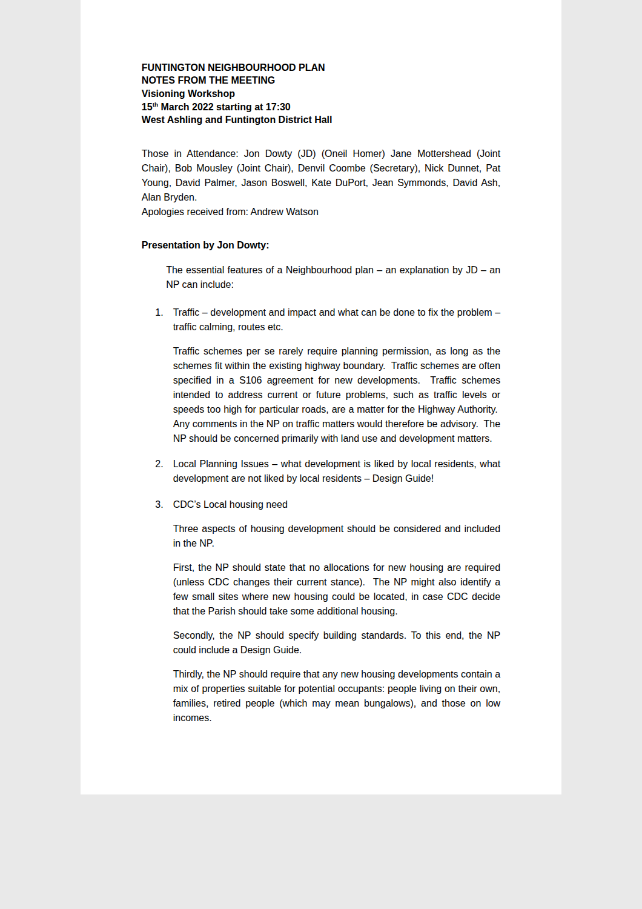FUNTINGTON NEIGHBOURHOOD PLAN
NOTES FROM THE MEETING
Visioning Workshop
15th March 2022 starting at 17:30
West Ashling and Funtington District Hall
Those in Attendance: Jon Dowty (JD) (Oneil Homer) Jane Mottershead (Joint Chair), Bob Mousley (Joint Chair), Denvil Coombe (Secretary), Nick Dunnet, Pat Young, David Palmer, Jason Boswell, Kate DuPort, Jean Symmonds, David Ash, Alan Bryden.
Apologies received from: Andrew Watson
Presentation by Jon Dowty:
The essential features of a Neighbourhood plan – an explanation by JD – an NP can include:
Traffic – development and impact and what can be done to fix the problem – traffic calming, routes etc.
Traffic schemes per se rarely require planning permission, as long as the schemes fit within the existing highway boundary. Traffic schemes are often specified in a S106 agreement for new developments. Traffic schemes intended to address current or future problems, such as traffic levels or speeds too high for particular roads, are a matter for the Highway Authority. Any comments in the NP on traffic matters would therefore be advisory. The NP should be concerned primarily with land use and development matters.
Local Planning Issues – what development is liked by local residents, what development are not liked by local residents – Design Guide!
CDC’s Local housing need
Three aspects of housing development should be considered and included in the NP.
First, the NP should state that no allocations for new housing are required (unless CDC changes their current stance). The NP might also identify a few small sites where new housing could be located, in case CDC decide that the Parish should take some additional housing.
Secondly, the NP should specify building standards. To this end, the NP could include a Design Guide.
Thirdly, the NP should require that any new housing developments contain a mix of properties suitable for potential occupants: people living on their own, families, retired people (which may mean bungalows), and those on low incomes.